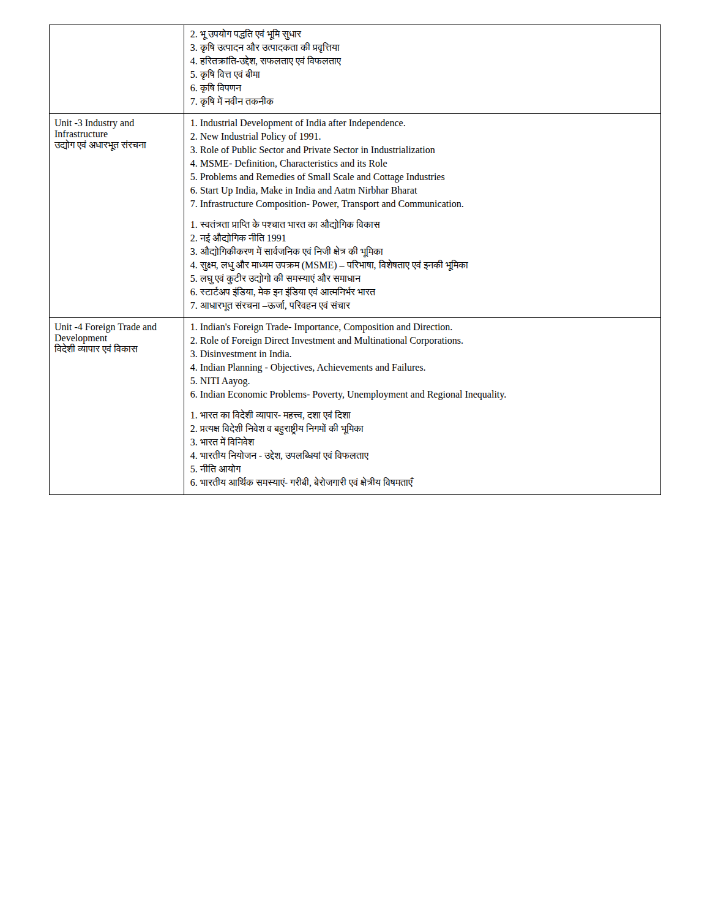| | भू उपयोग पद्धति एवं भूमि सुधार कृषि उत्पादन और उत्पादकता की प्रवृत्तिया हरितक्रांति-उद्देश, सफलताए एवं विफलताए कृषि वित्त एवं बीमा कृषि विपणन कृषि में नवीन तकनीक |
| Unit -3 Industry and Infrastructure उद्योग एवं अधारभूत संरचना | Industrial Development of India after Independence. New Industrial Policy of 1991. Role of Public Sector and Private Sector in Industrialization MSME- Definition, Characteristics and its Role Problems and Remedies of Small Scale and Cottage Industries Start Up India, Make in India and Aatm Nirbhar Bharat Infrastructure Composition- Power, Transport and Communication. स्वतंत्रता प्राप्ति के पश्चात भारत का औद्योगिक विकास नई औद्योगिक नीति 1991 औद्योगिकीकरण में सार्वजनिक एवं निजी क्षेत्र की भूमिका सुक्ष्म, लधु और माध्यम उपक्रम (MSME) – परिभाषा, विशेषताए एवं इनकी भूमिका लघु एवं कुटीर उद्योगो की समस्याएं और समाधान स्टार्टअप इंडिया, मेक इन इंडिया एवं आत्मनिर्भर भारत आधारभूत संरचना –ऊर्जा, परिवहन एवं संचार |
| Unit -4 Foreign Trade and Development विदेशी व्यापार एवं विकास | Indian's Foreign Trade- Importance, Composition and Direction. Role of Foreign Direct Investment and Multinational Corporations. Disinvestment in India. Indian Planning - Objectives, Achievements and Failures. NITI Aayog. Indian Economic Problems- Poverty, Unemployment and Regional Inequality. भारत का विदेशी व्यापार- महत्त्व, दशा एवं दिशा प्रत्यक्ष विदेशी निवेश व बहुराष्ट्रीय निगमों की भूमिका भारत में विनिवेश भारतीय नियोजन - उद्देश, उपलब्धियां एवं विफलताए नीति आयोग भारतीय आर्थिक समस्याएं- गरीबी, बेरोजगारी एवं क्षेत्रीय विषमताएँ |